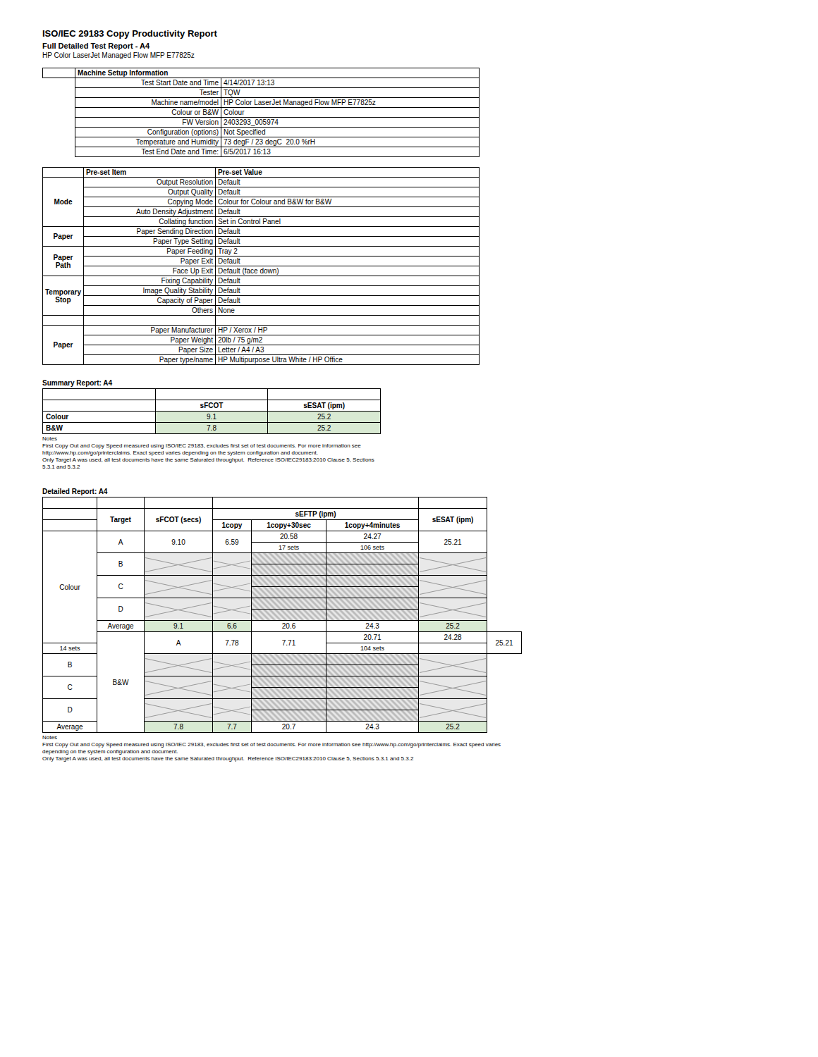ISO/IEC 29183 Copy Productivity Report
Full Detailed Test Report - A4
HP Color LaserJet Managed Flow MFP E77825z
| | Machine Setup Information |
| | Test Start Date and Time | 4/14/2017 13:13 |
| | Tester | TQW |
| | Machine name/model | HP Color LaserJet Managed Flow MFP E77825z |
| | Colour or B&W | Colour |
| | FW Version | 2403293_005974 |
| | Configuration (options) | Not Specified |
| | Temperature and Humidity | 73 degF / 23 degC 20.0 %rH |
| | Test End Date and Time: | 6/5/2017 16:13 |
| | Pre-set Item | Pre-set Value |
| --- | --- | --- |
| Mode | Output Resolution | Default |
| Output Quality | Default |
| Copying Mode | Colour for Colour and B&W for B&W |
| Auto Density Adjustment | Default |
| Collating function | Set in Control Panel |
| Paper | Paper Sending Direction | Default |
| Paper Type Setting | Default |
| Paper Path | Paper Feeding | Tray 2 |
| Paper Exit | Default |
| Face Up Exit | Default (face down) |
| Temporary Stop | Fixing Capability | Default |
| Image Quality Stability | Default |
| Capacity of Paper | Default |
| Others | None |
| Paper | Paper Manufacturer | HP / Xerox / HP |
| Paper Weight | 20lb / 75 g/m2 |
| Paper Size | Letter / A4 / A3 |
| Paper type/name | HP Multipurpose Ultra White / HP Office |
Summary Report: A4
| | sFCOT | sESAT (ipm) |
| --- | --- | --- |
| Colour | 9.1 | 25.2 |
| B&W | 7.8 | 25.2 |
Notes
First Copy Out and Copy Speed measured using ISO/IEC 29183, excludes first set of test documents. For more information see http://www.hp.com/go/printerclaims. Exact speed varies depending on the system configuration and document.
Only Target A was used, all test documents have the same Saturated throughput. Reference ISO/IEC29183:2010 Clause 5, Sections 5.3.1 and 5.3.2
Detailed Report: A4
| | Target | sFCOT (secs) | sEFTP (ipm) | sESAT (ipm) |
| --- | --- | --- | --- | --- |
| | 1copy | 1copy+30sec | 1copy+4minutes |
| Colour | A | 9.10 | 6.59 | 20.58 | 24.27 | 25.21 |
| 17 sets | 106 sets |
| B | | | | | |
| C | | | | | |
| D | | | | | |
| Average | 9.1 | 6.6 | 20.6 | 24.3 | 25.2 |
| B&W | A | 7.78 | 7.71 | 20.71 | 24.28 | 25.21 |
| 14 sets | 104 sets |
| B | | | | | |
| C | | | | | |
| D | | | | | |
| Average | 7.8 | 7.7 | 20.7 | 24.3 | 25.2 |
Notes
First Copy Out and Copy Speed measured using ISO/IEC 29183, excludes first set of test documents. For more information see http://www.hp.com/go/printerclaims. Exact speed varies depending on the system configuration and document.
Only Target A was used, all test documents have the same Saturated throughput. Reference ISO/IEC29183:2010 Clause 5, Sections 5.3.1 and 5.3.2